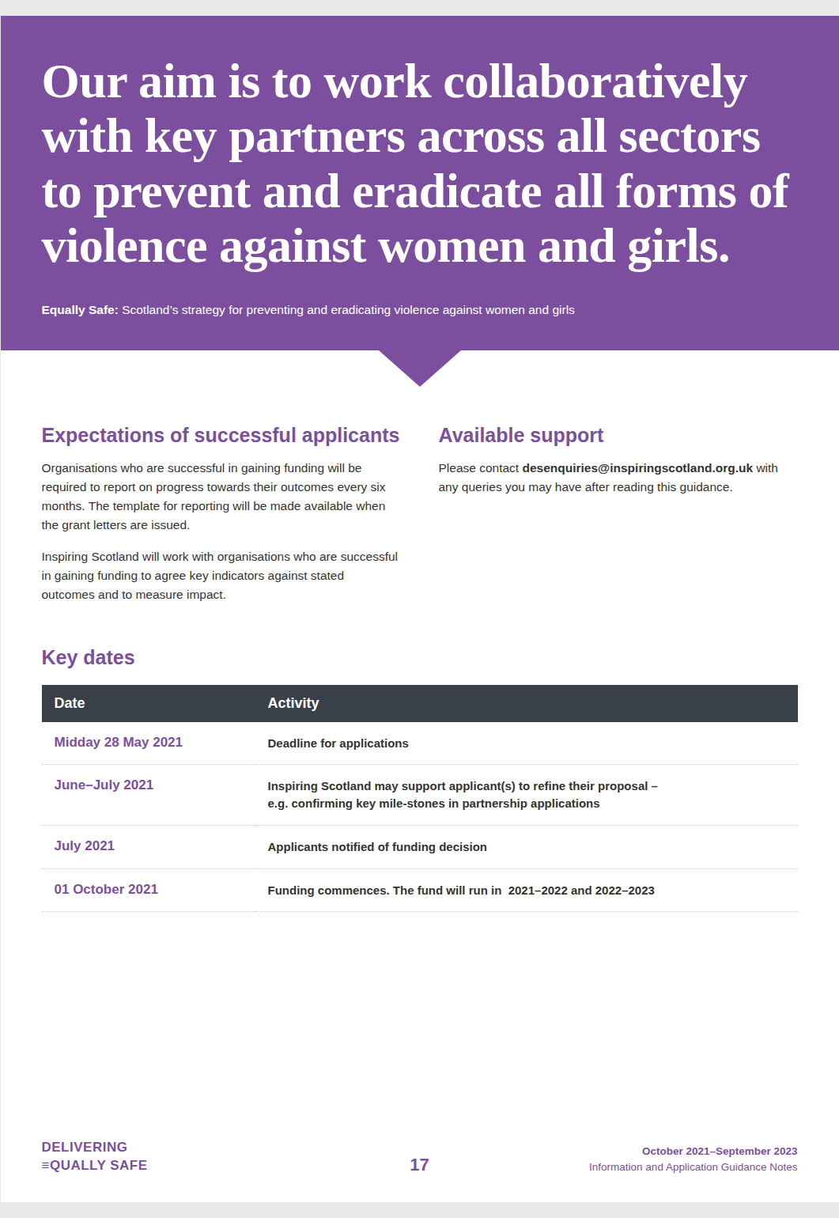Our aim is to work collaboratively with key partners across all sectors to prevent and eradicate all forms of violence against women and girls.
Equally Safe: Scotland’s strategy for preventing and eradicating violence against women and girls
Expectations of successful applicants
Organisations who are successful in gaining funding will be required to report on progress towards their outcomes every six months. The template for reporting will be made available when the grant letters are issued.
Inspiring Scotland will work with organisations who are successful in gaining funding to agree key indicators against stated outcomes and to measure impact.
Available support
Please contact desenquiries@inspiringscotland.org.uk with any queries you may have after reading this guidance.
Key dates
| Date | Activity |
| --- | --- |
| Midday 28 May 2021 | Deadline for applications |
| June–July 2021 | Inspiring Scotland may support applicant(s) to refine their proposal – e.g. confirming key mile-stones in partnership applications |
| July 2021 | Applicants notified of funding decision |
| 01 October 2021 | Funding commences. The fund will run in 2021–2022 and 2022–2023 |
DELIVERING ≡QUALLY SAFE
17
October 2021–September 2023
Information and Application Guidance Notes